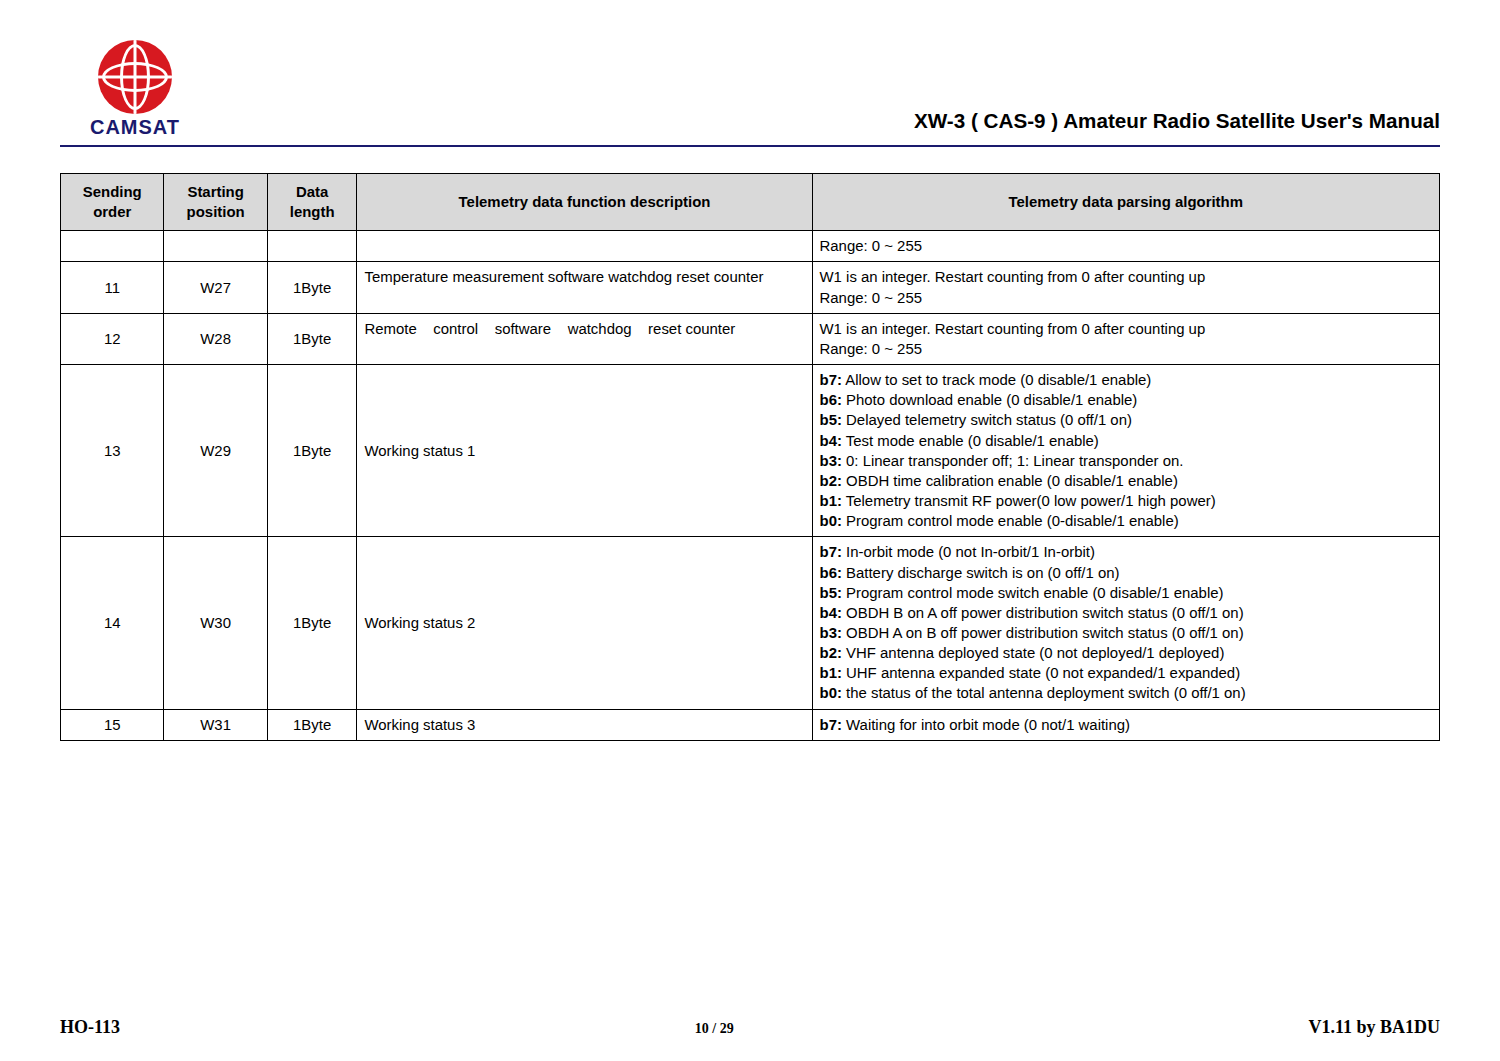CAMSAT
XW-3 ( CAS-9 ) Amateur Radio Satellite User's Manual
| Sending order | Starting position | Data length | Telemetry data function description | Telemetry data parsing algorithm |
| --- | --- | --- | --- | --- |
| | | | | Range: 0 ~ 255 |
| 11 | W27 | 1Byte | Temperature measurement software watchdog reset counter | W1 is an integer. Restart counting from 0 after counting up Range: 0 ~ 255 |
| 12 | W28 | 1Byte | Remote control software watchdog reset counter | W1 is an integer. Restart counting from 0 after counting up Range: 0 ~ 255 |
| 13 | W29 | 1Byte | Working status 1 | b7: Allow to set to track mode (0 disable/1 enable) b6: Photo download enable (0 disable/1 enable) b5: Delayed telemetry switch status (0 off/1 on) b4: Test mode enable (0 disable/1 enable) b3: 0: Linear transponder off; 1: Linear transponder on. b2: OBDH time calibration enable (0 disable/1 enable) b1: Telemetry transmit RF power(0 low power/1 high power) b0: Program control mode enable (0-disable/1 enable) |
| 14 | W30 | 1Byte | Working status 2 | b7: In-orbit mode (0 not In-orbit/1 In-orbit) b6: Battery discharge switch is on (0 off/1 on) b5: Program control mode switch enable (0 disable/1 enable) b4: OBDH B on A off power distribution switch status (0 off/1 on) b3: OBDH A on B off power distribution switch status (0 off/1 on) b2: VHF antenna deployed state (0 not deployed/1 deployed) b1: UHF antenna expanded state (0 not expanded/1 expanded) b0: the status of the total antenna deployment switch (0 off/1 on) |
| 15 | W31 | 1Byte | Working status 3 | b7: Waiting for into orbit mode (0 not/1 waiting) |
HO-113
10 / 29
V1.11 by BA1DU